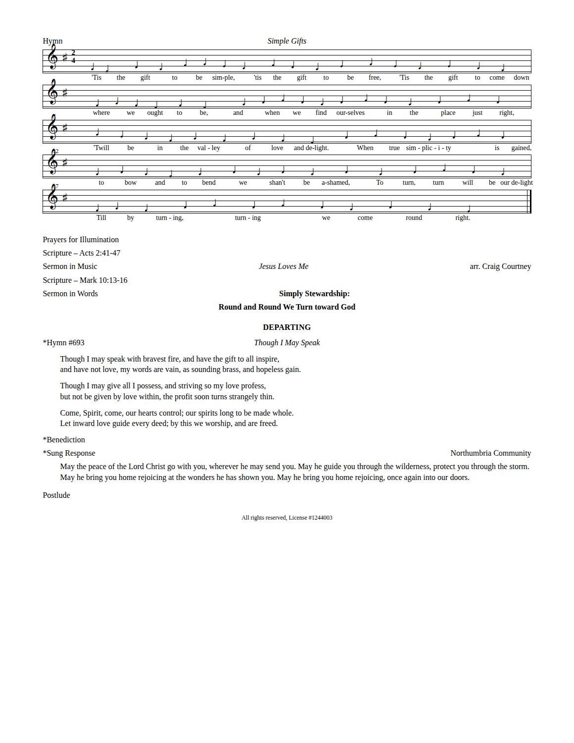Hymn Simple Gifts Hymn
𝄞 ♯ 2
4
♩ ♩ ♩ ♩ ♩ ♩ ♩ ♩ ♩ ♩ ♩ ♩ ♩ ♩ ♩ ♩ ♩ ♩
'Tis the gift to be sim-ple, 'tis the gift to be free, 'Tis the gift to come down
4 𝄞 ♯
♩ ♩ ♩ ♩ ♩ ♩ ♩ ♩ ♩ ♩ ♩ ♩ ♩ ♩ ♩ ♩ ♩ ♩
where we ought to be, and when we find our-selves in the place just right,
7 𝄞 ♯
♩ ♩ ♩ ♩ ♩ ♩ ♩ ♩ ♩ ♩ ♩ ♩ ♩ ♩ ♩ ♩
'Twill be in the val - ley of love and de-light. When true sim - plic - i - ty is gained,
12 𝄞 ♯
♩ ♩ ♩ ♩ ♩ ♩ ♩ ♩ ♩ ♩ ♩ ♩ ♩ ♩ ♩
to bow and to bend we shan't be a-shamed, To turn, turn will be our de-light
17 𝄞 ♯
♩ ♩ ♩ ♩ ♩ ♩ ♩ ♩ ♩ ♩ ♩ ♩
Till by turn - ing, turn - ing we come round right.
Prayers for Illumination
Scripture – Acts 2:41-47
Sermon in Music Jesus Loves Me arr. Craig Courtney
Scripture – Mark 10:13-16
Sermon in Words Simply Stewardship:
Round and Round We Turn toward God
DEPARTING
*Hymn #693 Though I May Speak *Hymn #693
Though I may speak with bravest fire, and have the gift to all inspire,
and have not love, my words are vain, as sounding brass, and hopeless gain.
Though I may give all I possess, and striving so my love profess,
but not be given by love within, the profit soon turns strangely thin.
Come, Spirit, come, our hearts control; our spirits long to be made whole.
Let inward love guide every deed; by this we worship, and are freed.
*Benediction
*Sung Response Northumbria Community
May the peace of the Lord Christ go with you, wherever he may send you. May he guide you through the wilderness, protect you through the storm. May he bring you home rejoicing at the wonders he has shown you. May he bring you home rejoicing, once again into our doors.
Postlude
All rights reserved, License #1244003